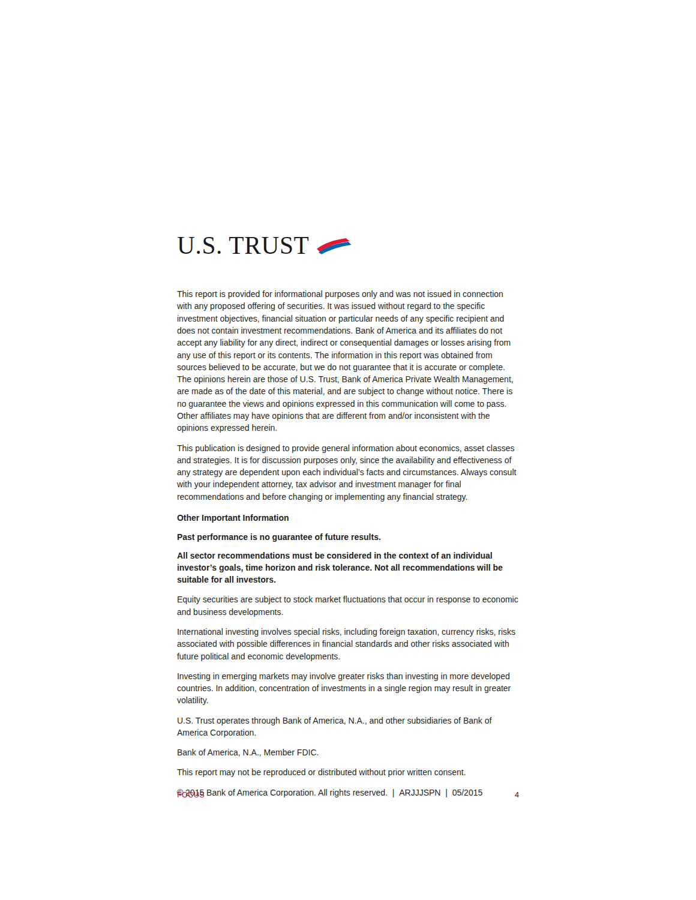U.S. TRUST
This report is provided for informational purposes only and was not issued in connection with any proposed offering of securities. It was issued without regard to the specific investment objectives, financial situation or particular needs of any specific recipient and does not contain investment recommendations. Bank of America and its affiliates do not accept any liability for any direct, indirect or consequential damages or losses arising from any use of this report or its contents. The information in this report was obtained from sources believed to be accurate, but we do not guarantee that it is accurate or complete. The opinions herein are those of U.S. Trust, Bank of America Private Wealth Management, are made as of the date of this material, and are subject to change without notice. There is no guarantee the views and opinions expressed in this communication will come to pass. Other affiliates may have opinions that are different from and/or inconsistent with the opinions expressed herein.
This publication is designed to provide general information about economics, asset classes and strategies. It is for discussion purposes only, since the availability and effectiveness of any strategy are dependent upon each individual’s facts and circumstances. Always consult with your independent attorney, tax advisor and investment manager for final recommendations and before changing or implementing any financial strategy.
Other Important Information
Past performance is no guarantee of future results.
All sector recommendations must be considered in the context of an individual investor’s goals, time horizon and risk tolerance. Not all recommendations will be suitable for all investors.
Equity securities are subject to stock market fluctuations that occur in response to economic and business developments.
International investing involves special risks, including foreign taxation, currency risks, risks associated with possible differences in financial standards and other risks associated with future political and economic developments.
Investing in emerging markets may involve greater risks than investing in more developed countries. In addition, concentration of investments in a single region may result in greater volatility.
U.S. Trust operates through Bank of America, N.A., and other subsidiaries of Bank of America Corporation.
Bank of America, N.A., Member FDIC.
This report may not be reproduced or distributed without prior written consent.
© 2015 Bank of America Corporation. All rights reserved. | ARJJJSPN | 05/2015
FOCUS 4